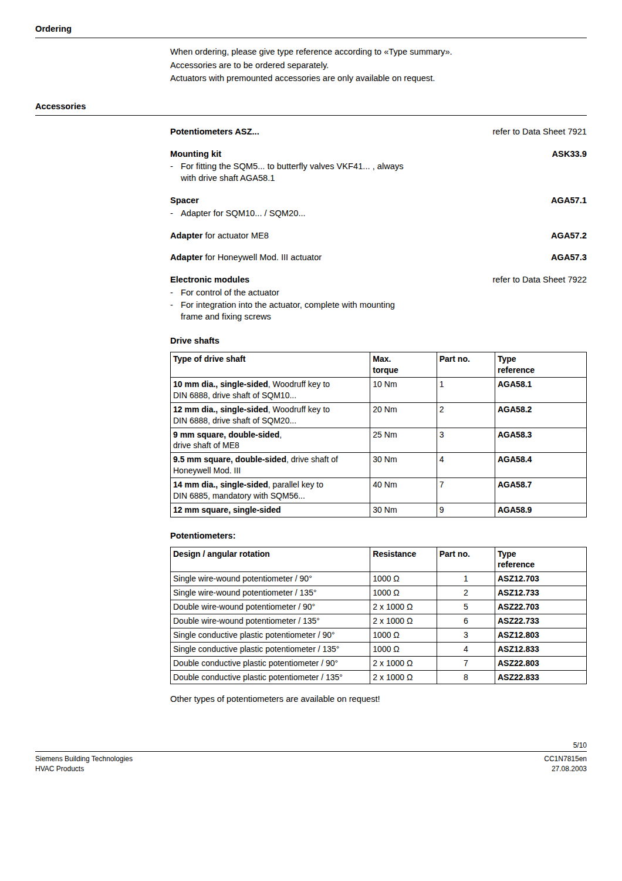Ordering
When ordering, please give type reference according to «Type summary».
Accessories are to be ordered separately.
Actuators with premounted accessories are only available on request.
Accessories
Potentiometers ASZ... refer to Data Sheet 7921
Mounting kit ASK33.9
For fitting the SQM5... to butterfly valves VKF41... , always
with drive shaft AGA58.1
Spacer AGA57.1
Adapter for SQM10... / SQM20...
Adapter for actuator ME8 AGA57.2
Adapter for Honeywell Mod. III actuator AGA57.3
Electronic modules refer to Data Sheet 7922
For control of the actuator
For integration into the actuator, complete with mounting
frame and fixing screws
Drive shafts
| Type of drive shaft | Max. torque | Part no. | Type reference |
| --- | --- | --- | --- |
| 10 mm dia., single-sided , Woodruff key to DIN 6888, drive shaft of SQM10... | 10 Nm | 1 | AGA58.1 |
| 12 mm dia., single-sided , Woodruff key to DIN 6888, drive shaft of SQM20... | 20 Nm | 2 | AGA58.2 |
| 9 mm square, double-sided , drive shaft of ME8 | 25 Nm | 3 | AGA58.3 |
| 9.5 mm square, double-sided , drive shaft of Honeywell Mod. III | 30 Nm | 4 | AGA58.4 |
| 14 mm dia., single-sided , parallel key to DIN 6885, mandatory with SQM56... | 40 Nm | 7 | AGA58.7 |
| 12 mm square, single-sided | 30 Nm | 9 | AGA58.9 |
Potentiometers:
| Design / angular rotation | Resistance | Part no. | Type reference |
| --- | --- | --- | --- |
| Single wire-wound potentiometer / 90° | 1000 Ω | 1 | ASZ12.703 |
| Single wire-wound potentiometer / 135° | 1000 Ω | 2 | ASZ12.733 |
| Double wire-wound potentiometer / 90° | 2 x 1000 Ω | 5 | ASZ22.703 |
| Double wire-wound potentiometer / 135° | 2 x 1000 Ω | 6 | ASZ22.733 |
| Single conductive plastic potentiometer / 90° | 1000 Ω | 3 | ASZ12.803 |
| Single conductive plastic potentiometer / 135° | 1000 Ω | 4 | ASZ12.833 |
| Double conductive plastic potentiometer / 90° | 2 x 1000 Ω | 7 | ASZ22.803 |
| Double conductive plastic potentiometer / 135° | 2 x 1000 Ω | 8 | ASZ22.833 |
Other types of potentiometers are available on request!
5/10
| Siemens Building Technologies | CC1N7815en |
| HVAC Products | 27.08.2003 |